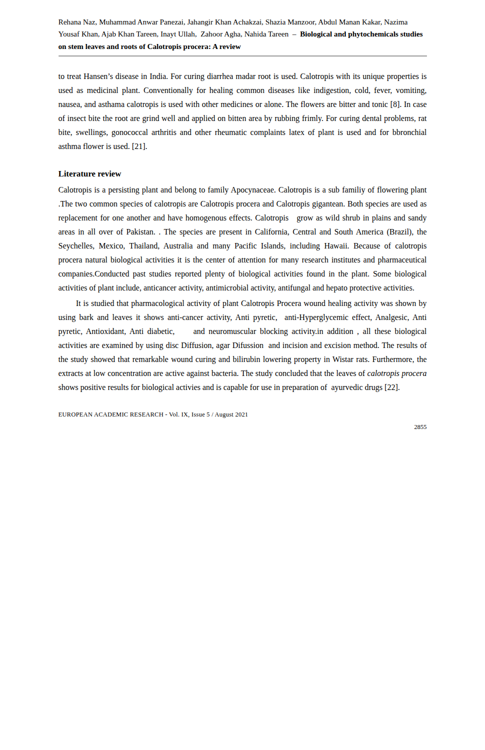Rehana Naz, Muhammad Anwar Panezai, Jahangir Khan Achakzai, Shazia Manzoor, Abdul Manan Kakar, Nazima Yousaf Khan, Ajab Khan Tareen, Inayt Ullah, Zahoor Agha, Nahida Tareen – Biological and phytochemicals studies on stem leaves and roots of Calotropis procera: A review
to treat Hansen’s disease in India. For curing diarrhea madar root is used. Calotropis with its unique properties is used as medicinal plant. Conventionally for healing common diseases like indigestion, cold, fever, vomiting, nausea, and asthama calotropis is used with other medicines or alone. The flowers are bitter and tonic [8]. In case of insect bite the root are grind well and applied on bitten area by rubbing frimly. For curing dental problems, rat bite, swellings, gonococcal arthritis and other rheumatic complaints latex of plant is used and for bbronchial asthma flower is used. [21].
Literature review
Calotropis is a persisting plant and belong to family Apocynaceae. Calotropis is a sub familiy of flowering plant .The two common species of calotropis are Calotropis procera and Calotropis gigantean. Both species are used as replacement for one another and have homogenous effects. Calotropis grow as wild shrub in plains and sandy areas in all over of Pakistan. . The species are present in California, Central and South America (Brazil), the Seychelles, Mexico, Thailand, Australia and many Pacific Islands, including Hawaii. Because of calotropis procera natural biological activities it is the center of attention for many research institutes and pharmaceutical companies.Conducted past studies reported plenty of biological activities found in the plant. Some biological activities of plant include, anticancer activity, antimicrobial activity, antifungal and hepato protective activities.
It is studied that pharmacological activity of plant Calotropis Procera wound healing activity was shown by using bark and leaves it shows anti-cancer activity, Anti pyretic, anti-Hyperglycemic effect, Analgesic, Anti pyretic, Antioxidant, Anti diabetic, and neuromuscular blocking activity.in addition , all these biological activities are examined by using disc Diffusion, agar Difussion and incision and excision method. The results of the study showed that remarkable wound curing and bilirubin lowering property in Wistar rats. Furthermore, the extracts at low concentration are active against bacteria. The study concluded that the leaves of calotropis procera shows positive results for biological activies and is capable for use in preparation of ayurvedic drugs [22].
EUROPEAN ACADEMIC RESEARCH - Vol. IX, Issue 5 / August 2021
2855